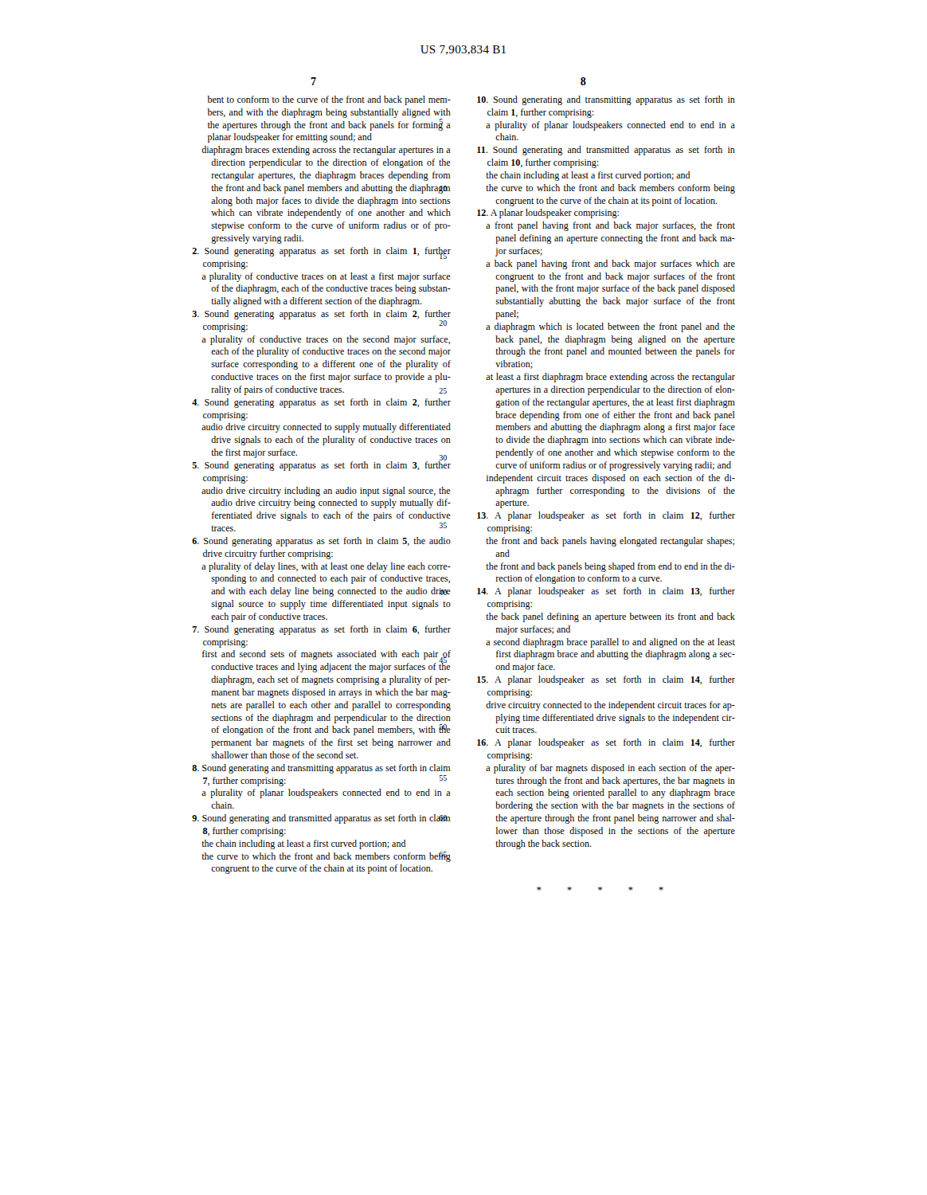US 7,903,834 B1
7 8
bent to conform to the curve of the front and back panel members, and with the diaphragm being substantially aligned with the apertures through the front and back panels for forming a planar loudspeaker for emitting sound; and
diaphragm braces extending across the rectangular apertures in a direction perpendicular to the direction of elongation of the rectangular apertures, the diaphragm braces depending from the front and back panel members and abutting the diaphragm along both major faces to divide the diaphragm into sections which can vibrate independently of one another and which stepwise conform to the curve of uniform radius or of progressively varying radii.
2. Sound generating apparatus as set forth in claim 1, further comprising:
a plurality of conductive traces on at least a first major surface of the diaphragm, each of the conductive traces being substantially aligned with a different section of the diaphragm.
3. Sound generating apparatus as set forth in claim 2, further comprising:
a plurality of conductive traces on the second major surface, each of the plurality of conductive traces on the second major surface corresponding to a different one of the plurality of conductive traces on the first major surface to provide a plurality of pairs of conductive traces.
4. Sound generating apparatus as set forth in claim 2, further comprising:
audio drive circuitry connected to supply mutually differentiated drive signals to each of the plurality of conductive traces on the first major surface.
5. Sound generating apparatus as set forth in claim 3, further comprising:
audio drive circuitry including an audio input signal source, the audio drive circuitry being connected to supply mutually differentiated drive signals to each of the pairs of conductive traces.
6. Sound generating apparatus as set forth in claim 5, the audio drive circuitry further comprising:
a plurality of delay lines, with at least one delay line each corresponding to and connected to each pair of conductive traces, and with each delay line being connected to the audio drive signal source to supply time differentiated input signals to each pair of conductive traces.
7. Sound generating apparatus as set forth in claim 6, further comprising:
first and second sets of magnets associated with each pair of conductive traces and lying adjacent the major surfaces of the diaphragm, each set of magnets comprising a plurality of permanent bar magnets disposed in arrays in which the bar magnets are parallel to each other and parallel to corresponding sections of the diaphragm and perpendicular to the direction of elongation of the front and back panel members, with the permanent bar magnets of the first set being narrower and shallower than those of the second set.
8. Sound generating and transmitting apparatus as set forth in claim 7, further comprising:
a plurality of planar loudspeakers connected end to end in a chain.
9. Sound generating and transmitted apparatus as set forth in claim 8, further comprising:
the chain including at least a first curved portion; and
the curve to which the front and back members conform being congruent to the curve of the chain at its point of location.
10. Sound generating and transmitting apparatus as set forth in claim 1, further comprising:
a plurality of planar loudspeakers connected end to end in a chain.
11. Sound generating and transmitted apparatus as set forth in claim 10, further comprising:
the chain including at least a first curved portion; and
the curve to which the front and back members conform being congruent to the curve of the chain at its point of location.
12. A planar loudspeaker comprising:
a front panel having front and back major surfaces, the front panel defining an aperture connecting the front and back major surfaces;
a back panel having front and back major surfaces which are congruent to the front and back major surfaces of the front panel, with the front major surface of the back panel disposed substantially abutting the back major surface of the front panel;
a diaphragm which is located between the front panel and the back panel, the diaphragm being aligned on the aperture through the front panel and mounted between the panels for vibration;
at least a first diaphragm brace extending across the rectangular apertures in a direction perpendicular to the direction of elongation of the rectangular apertures, the at least first diaphragm brace depending from one of either the front and back panel members and abutting the diaphragm along a first major face to divide the diaphragm into sections which can vibrate independently of one another and which stepwise conform to the curve of uniform radius or of progressively varying radii; and
independent circuit traces disposed on each section of the diaphragm further corresponding to the divisions of the aperture.
13. A planar loudspeaker as set forth in claim 12, further comprising:
the front and back panels having elongated rectangular shapes; and
the front and back panels being shaped from end to end in the direction of elongation to conform to a curve.
14. A planar loudspeaker as set forth in claim 13, further comprising:
the back panel defining an aperture between its front and back major surfaces; and
a second diaphragm brace parallel to and aligned on the at least first diaphragm brace and abutting the diaphragm along a second major face.
15. A planar loudspeaker as set forth in claim 14, further comprising:
drive circuitry connected to the independent circuit traces for applying time differentiated drive signals to the independent circuit traces.
16. A planar loudspeaker as set forth in claim 14, further comprising:
a plurality of bar magnets disposed in each section of the apertures through the front and back apertures, the bar magnets in each section being oriented parallel to any diaphragm brace bordering the section with the bar magnets in the sections of the aperture through the front panel being narrower and shallower than those disposed in the sections of the aperture through the back section.
* * * * *
5 10 15 20 25 30 35 40 45 50 55 60 65